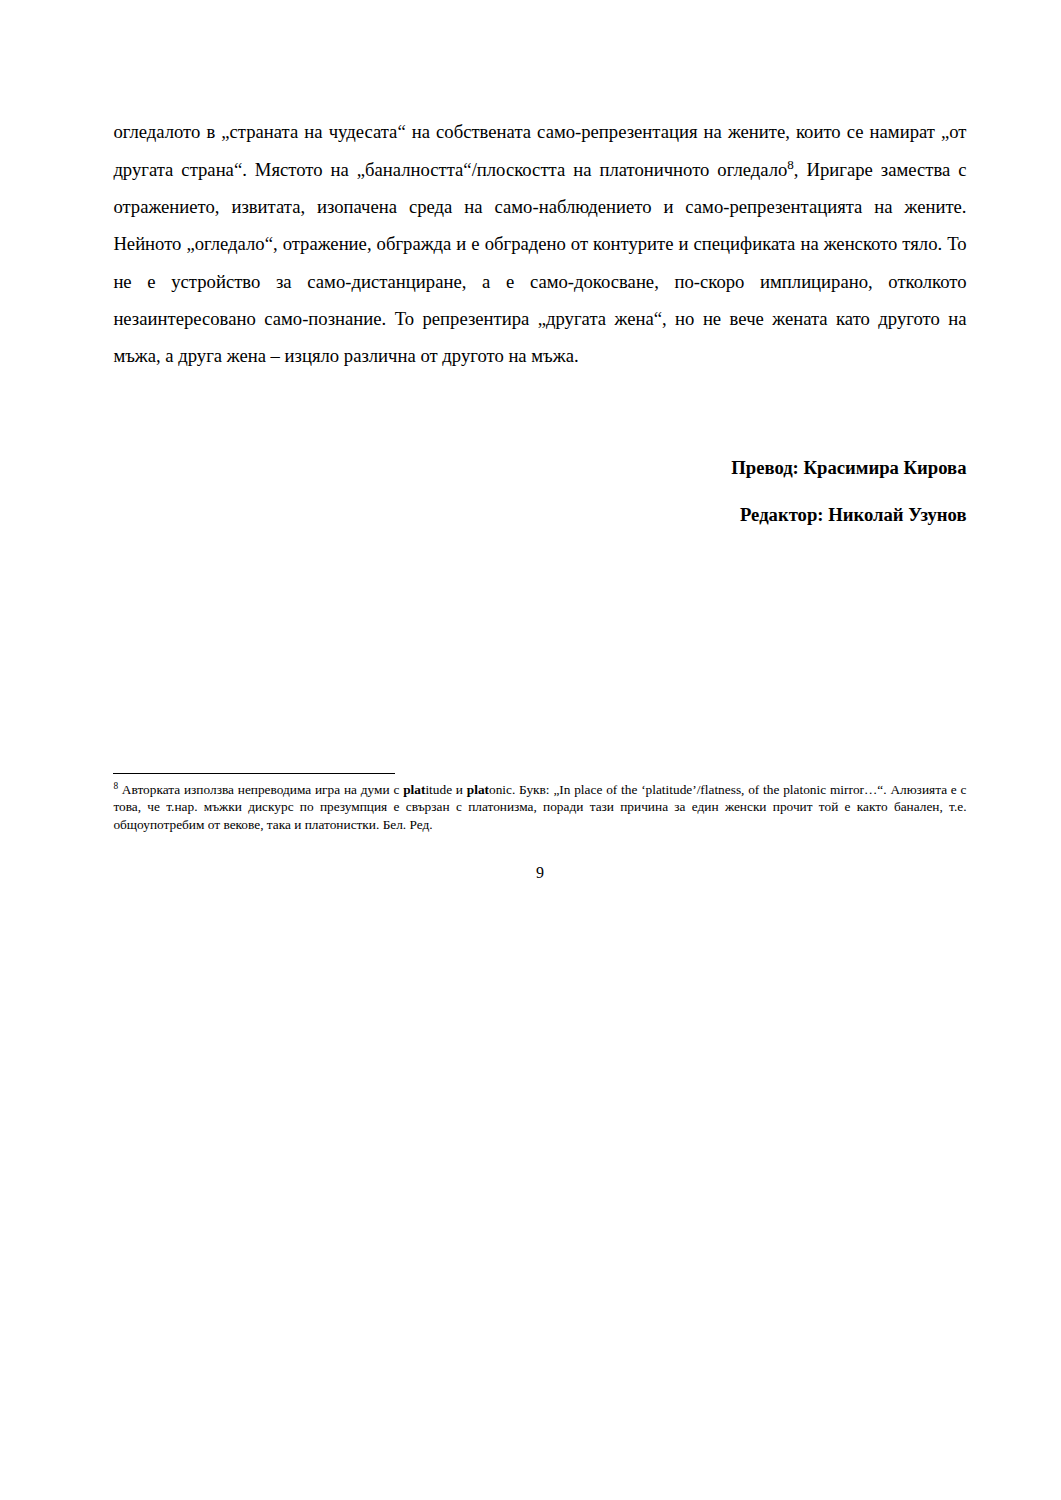огледалото в „страната на чудесата“ на собствената само-репрезентация на жените, които се намират „от другата страна“. Мястото на „баналността“/плоскостта на платоничното огледало8, Иригаре замества с отражението, извитата, изопачена среда на само-наблюдението и само-репрезентацията на жените. Нейното „огледало“, отражение, обгражда и е обградено от контурите и спецификата на женското тяло. То не е устройство за само-дистанциране, а е само-докосване, по-скоро имплицирано, отколкото незаинтересовано само-познание. То репрезентира „другата жена“, но не вече жената като другото на мъжа, а друга жена – изцяло различна от другото на мъжа.
Превод: Красимира Кирова
Редактор: Николай Узунов
8 Авторката използва непреводима игра на думи с platitude и platonic. Букв: „In place of the ‘platitude’/flatness, of the platonic mirror…“. Алюзията е с това, че т.нар. мъжки дискурс по презумпция е свързан с платонизма, поради тази причина за един женски прочит той е както банален, т.е. общоупотребим от векове, така и платонистки. Бел. Ред.
9